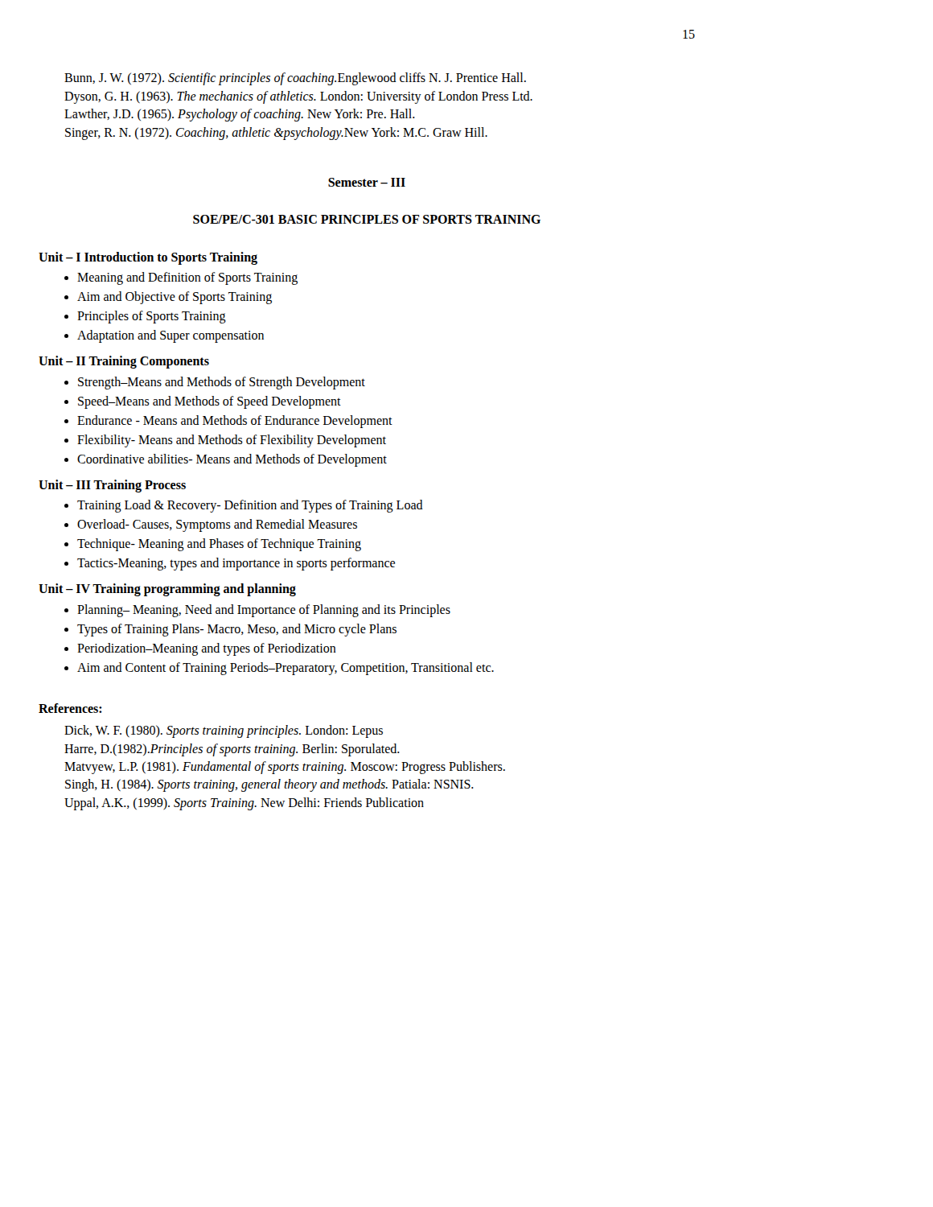15
Bunn, J. W. (1972). Scientific principles of coaching. Englewood cliffs N. J. Prentice Hall.
Dyson, G. H. (1963). The mechanics of athletics. London: University of London Press Ltd.
Lawther, J.D. (1965). Psychology of coaching. New York: Pre. Hall.
Singer, R. N. (1972). Coaching, athletic &psychology. New York: M.C. Graw Hill.
Semester – III
SOE/PE/C-301 BASIC PRINCIPLES OF SPORTS TRAINING
Unit – I Introduction to Sports Training
Meaning and Definition of Sports Training
Aim and Objective of Sports Training
Principles of Sports Training
Adaptation and Super compensation
Unit – II Training Components
Strength–Means and Methods of Strength Development
Speed–Means and Methods of Speed Development
Endurance - Means and Methods of Endurance Development
Flexibility- Means and Methods of Flexibility Development
Coordinative abilities- Means and Methods of Development
Unit – III Training Process
Training Load & Recovery- Definition and Types of Training Load
Overload- Causes, Symptoms and Remedial Measures
Technique- Meaning and Phases of Technique Training
Tactics-Meaning, types and importance in sports performance
Unit – IV Training programming and planning
Planning– Meaning, Need and Importance of Planning and its Principles
Types of Training Plans- Macro, Meso, and Micro cycle Plans
Periodization–Meaning and types of Periodization
Aim and Content of Training Periods–Preparatory, Competition, Transitional etc.
References:
Dick, W. F. (1980). Sports training principles. London: Lepus
Harre, D.(1982).Principles of sports training. Berlin: Sporulated.
Matvyew, L.P. (1981). Fundamental of sports training. Moscow: Progress Publishers.
Singh, H. (1984). Sports training, general theory and methods. Patiala: NSNIS.
Uppal, A.K., (1999). Sports Training. New Delhi: Friends Publication